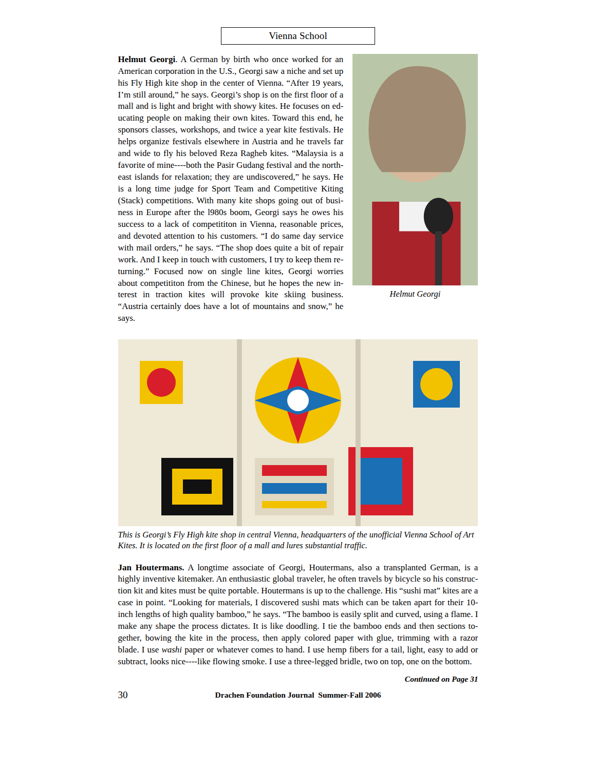Vienna School
All photos by Jan Houtermans
Helmut Georgi
Helmut Georgi. A German by birth who once worked for an American corporation in the U.S., Georgi saw a niche and set up his Fly High kite shop in the center of Vienna. “After 19 years, I’m still around,” he says. Georgi’s shop is on the first floor of a mall and is light and bright with showy kites. He focuses on educating people on making their own kites. Toward this end, he sponsors classes, workshops, and twice a year kite festivals. He helps organize festivals elsewhere in Austria and he travels far and wide to fly his beloved Reza Ragheb kites. “Malaysia is a favorite of mine----both the Pasir Gudang festival and the northeast islands for relaxation; they are undiscovered,” he says. He is a long time judge for Sport Team and Competitive Kiting (Stack) competitions. With many kite shops going out of business in Europe after the l980s boom, Georgi says he owes his success to a lack of competititon in Vienna, reasonable prices, and devoted attention to his customers. “I do same day service with mail orders,” he says. “The shop does quite a bit of repair work. And I keep in touch with customers, I try to keep them returning.” Focused now on single line kites, Georgi worries about competititon from the Chinese, but he hopes the new interest in traction kites will provoke kite skiing business. “Austria certainly does have a lot of mountains and snow,” he says.
This is Georgi’s Fly High kite shop in central Vienna, headquarters of the unofficial Vienna School of Art Kites. It is located on the first floor of a mall and lures substantial traffic.
Jan Houtermans. A longtime associate of Georgi, Houtermans, also a transplanted German, is a highly inventive kitemaker. An enthusiastic global traveler, he often travels by bicycle so his construction kit and kites must be quite portable. Houtermans is up to the challenge. His “sushi mat” kites are a case in point. “Looking for materials, I discovered sushi mats which can be taken apart for their 10-inch lengths of high quality bamboo,” he says. “The bamboo is easily split and curved, using a flame. I make any shape the process dictates. It is like doodling. I tie the bamboo ends and then sections together, bowing the kite in the process, then apply colored paper with glue, trimming with a razor blade. I use washi paper or whatever comes to hand. I use hemp fibers for a tail, light, easy to add or subtract, looks nice----like flowing smoke. I use a three-legged bridle, two on top, one on the bottom.
Continued on Page 31
30
Drachen Foundation Journal Summer-Fall 2006